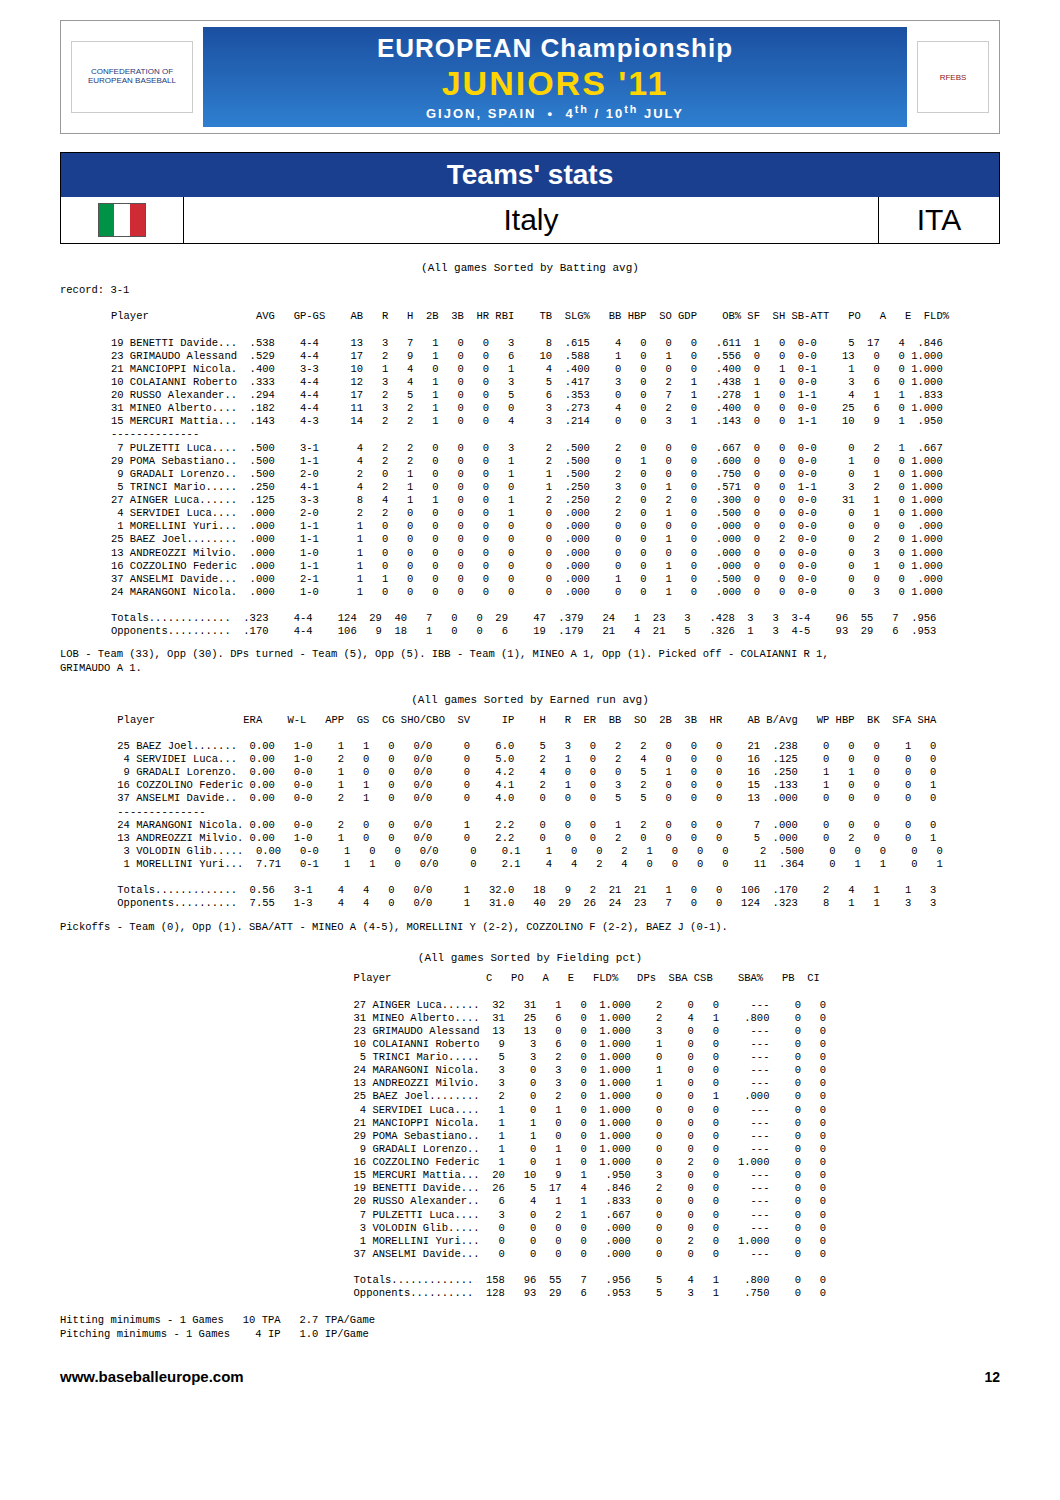CONFEDERATION OF EUROPEAN BASEBALL
EUROPEAN Championship
JUNIORS '11
GIJON, SPAIN • 4th / 10th JULY
RFEBS
Teams' stats
Italy
ITA
(All games Sorted by Batting avg)
record: 3-1
Player                 AVG   GP-GS    AB   R   H  2B  3B  HR RBI    TB  SLG%   BB HBP  SO GDP    OB% SF  SH SB-ATT   PO   A   E  FLD%

19 BENETTI Davide...  .538    4-4     13   3   7   1   0   0   3     8  .615    4   0   0   0   .611  1   0  0-0     5  17   4  .846
23 GRIMAUDO Alessand  .529    4-4     17   2   9   1   0   0   6    10  .588    1   0   1   0   .556  0   0  0-0    13   0   0 1.000
21 MANCIOPPI Nicola.  .400    3-3     10   1   4   0   0   0   1     4  .400    0   0   0   0   .400  0   1  0-1     1   0   0 1.000
10 COLAIANNI Roberto  .333    4-4     12   3   4   1   0   0   3     5  .417    3   0   2   1   .438  1   0  0-0     3   6   0 1.000
20 RUSSO Alexander..  .294    4-4     17   2   5   1   0   0   5     6  .353    0   0   7   1   .278  1   0  1-1     4   1   1  .833
31 MINEO Alberto....  .182    4-4     11   3   2   1   0   0   0     3  .273    4   0   2   0   .400  0   0  0-0    25   6   0 1.000
15 MERCURI Mattia...  .143    4-3     14   2   2   1   0   0   4     3  .214    0   0   3   1   .143  0   0  1-1    10   9   1  .950
--------------
 7 PULZETTI Luca....  .500    3-1      4   2   2   0   0   0   3     2  .500    2   0   0   0   .667  0   0  0-0     0   2   1  .667
29 POMA Sebastiano..  .500    1-1      4   2   2   0   0   0   1     2  .500    0   1   0   0   .600  0   0  0-0     1   0   0 1.000
 9 GRADALI Lorenzo..  .500    2-0      2   0   1   0   0   0   1     1  .500    2   0   0   0   .750  0   0  0-0     0   1   0 1.000
 5 TRINCI Mario.....  .250    4-1      4   2   1   0   0   0   0     1  .250    3   0   1   0   .571  0   0  1-1     3   2   0 1.000
27 AINGER Luca......  .125    3-3      8   4   1   1   0   0   1     2  .250    2   0   2   0   .300  0   0  0-0    31   1   0 1.000
 4 SERVIDEI Luca....  .000    2-0      2   2   0   0   0   0   1     0  .000    2   0   1   0   .500  0   0  0-0     0   1   0 1.000
 1 MORELLINI Yuri...  .000    1-1      1   0   0   0   0   0   0     0  .000    0   0   0   0   .000  0   0  0-0     0   0   0  .000
25 BAEZ Joel........  .000    1-1      1   0   0   0   0   0   0     0  .000    0   0   1   0   .000  0   2  0-0     0   2   0 1.000
13 ANDREOZZI Milvio.  .000    1-0      1   0   0   0   0   0   0     0  .000    0   0   0   0   .000  0   0  0-0     0   3   0 1.000
16 COZZOLINO Federic  .000    1-1      1   0   0   0   0   0   0     0  .000    0   0   1   0   .000  0   0  0-0     0   1   0 1.000
37 ANSELMI Davide...  .000    2-1      1   1   0   0   0   0   0     0  .000    1   0   1   0   .500  0   0  0-0     0   0   0  .000
24 MARANGONI Nicola.  .000    1-0      1   0   0   0   0   0   0     0  .000    0   0   1   0   .000  0   0  0-0     0   3   0 1.000

Totals.............  .323    4-4    124  29  40   7   0   0  29    47  .379   24   1  23   3   .428  3   3  3-4    96  55   7  .956
Opponents..........  .170    4-4    106   9  18   1   0   0   6    19  .179   21   4  21   5   .326  1   3  4-5    93  29   6  .953
LOB - Team (33), Opp (30). DPs turned - Team (5), Opp (5). IBB - Team (1), MINEO A 1, Opp (1). Picked off - COLAIANNI R 1, GRIMAUDO A 1.
(All games Sorted by Earned run avg)
Player              ERA    W-L   APP  GS  CG SHO/CBO  SV     IP    H   R  ER  BB  SO  2B  3B  HR    AB B/Avg   WP HBP  BK  SFA SHA

25 BAEZ Joel.......  0.00   1-0    1   1   0   0/0     0    6.0    5   3   0   2   2   0   0   0    21  .238    0   0   0    1   0
 4 SERVIDEI Luca...  0.00   1-0    2   0   0   0/0     0    5.0    2   1   0   2   4   0   0   0    16  .125    0   0   0    0   0
 9 GRADALI Lorenzo.  0.00   0-0    1   0   0   0/0     0    4.2    4   0   0   0   5   1   0   0    16  .250    1   1   0    0   0
16 COZZOLINO Federic 0.00   0-0    1   1   0   0/0     0    4.1    2   1   0   3   2   0   0   0    15  .133    1   0   0    0   1
37 ANSELMI Davide..  0.00   0-0    2   1   0   0/0     0    4.0    0   0   0   5   5   0   0   0    13  .000    0   0   0    0   0
--------------
24 MARANGONI Nicola. 0.00   0-0    2   0   0   0/0     1    2.2    0   0   0   1   2   0   0   0     7  .000    0   0   0    0   0
13 ANDREOZZI Milvio. 0.00   1-0    1   0   0   0/0     0    2.2    0   0   0   2   0   0   0   0     5  .000    0   2   0    0   1
 3 VOLODIN Glib.....  0.00   0-0    1   0   0   0/0     0    0.1    1   0   0   2   1   0   0   0     2  .500    0   0   0    0   0
 1 MORELLINI Yuri...  7.71   0-1    1   1   0   0/0     0    2.1    4   4   2   4   0   0   0   0    11  .364    0   1   1    0   1

Totals.............  0.56   3-1    4   4   0   0/0     1   32.0   18   9   2  21  21   1   0   0   106  .170    2   4   1    1   3
Opponents..........  7.55   1-3    4   4   0   0/0     1   31.0   40  29  26  24  23   7   0   0   124  .323    8   1   1    3   3
Pickoffs - Team (0), Opp (1). SBA/ATT - MINEO A (4-5), MORELLINI Y (2-2), COZZOLINO F (2-2), BAEZ J (0-1).
(All games Sorted by Fielding pct)
                   Player               C   PO   A   E   FLD%   DPs  SBA CSB    SBA%   PB  CI

                   27 AINGER Luca......  32   31   1   0  1.000    2    0   0     ---    0   0
                   31 MINEO Alberto....  31   25   6   0  1.000    2    4   1    .800    0   0
                   23 GRIMAUDO Alessand  13   13   0   0  1.000    3    0   0     ---    0   0
                   10 COLAIANNI Roberto   9    3   6   0  1.000    1    0   0     ---    0   0
                    5 TRINCI Mario.....   5    3   2   0  1.000    0    0   0     ---    0   0
                   24 MARANGONI Nicola.   3    0   3   0  1.000    1    0   0     ---    0   0
                   13 ANDREOZZI Milvio.   3    0   3   0  1.000    1    0   0     ---    0   0
                   25 BAEZ Joel........   2    0   2   0  1.000    0    0   1    .000    0   0
                    4 SERVIDEI Luca....   1    0   1   0  1.000    0    0   0     ---    0   0
                   21 MANCIOPPI Nicola.   1    1   0   0  1.000    0    0   0     ---    0   0
                   29 POMA Sebastiano..   1    1   0   0  1.000    0    0   0     ---    0   0
                    9 GRADALI Lorenzo..   1    0   1   0  1.000    0    0   0     ---    0   0
                   16 COZZOLINO Federic   1    0   1   0  1.000    0    2   0   1.000    0   0
                   15 MERCURI Mattia...  20   10   9   1   .950    3    0   0     ---    0   0
                   19 BENETTI Davide...  26    5  17   4   .846    2    0   0     ---    0   0
                   20 RUSSO Alexander..   6    4   1   1   .833    0    0   0     ---    0   0
                    7 PULZETTI Luca....   3    0   2   1   .667    0    0   0     ---    0   0
                    3 VOLODIN Glib.....   0    0   0   0   .000    0    0   0     ---    0   0
                    1 MORELLINI Yuri...   0    0   0   0   .000    0    2   0   1.000    0   0
                   37 ANSELMI Davide...   0    0   0   0   .000    0    0   0     ---    0   0

                   Totals.............  158   96  55   7   .956    5    4   1    .800    0   0
                   Opponents..........  128   93  29   6   .953    5    3   1    .750    0   0
Hitting minimums - 1 Games 10 TPA 2.7 TPA/Game Pitching minimums - 1 Games 4 IP 1.0 IP/Game
www.baseballeurope.com
12